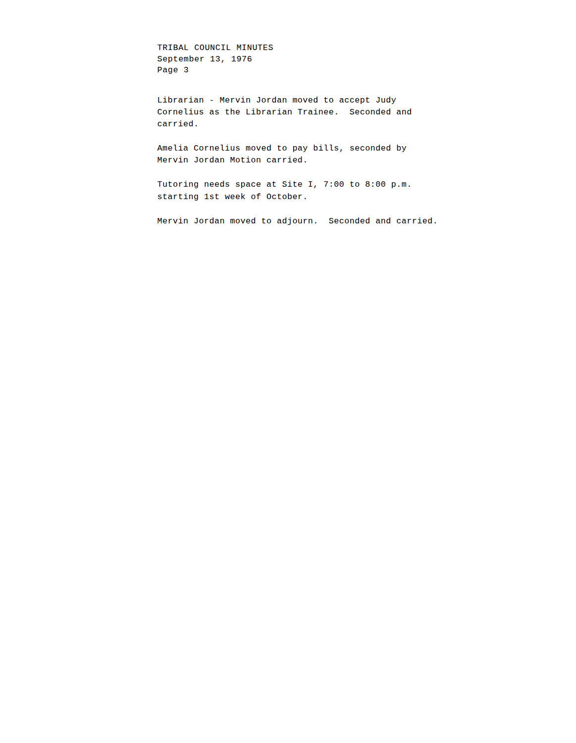TRIBAL COUNCIL MINUTES
September 13, 1976
Page 3
Librarian - Mervin Jordan moved to accept Judy Cornelius as the Librarian Trainee. Seconded and carried.
Amelia Cornelius moved to pay bills, seconded by Mervin Jordan Motion carried.
Tutoring needs space at Site I, 7:00 to 8:00 p.m. starting 1st week of October.
Mervin Jordan moved to adjourn. Seconded and carried.